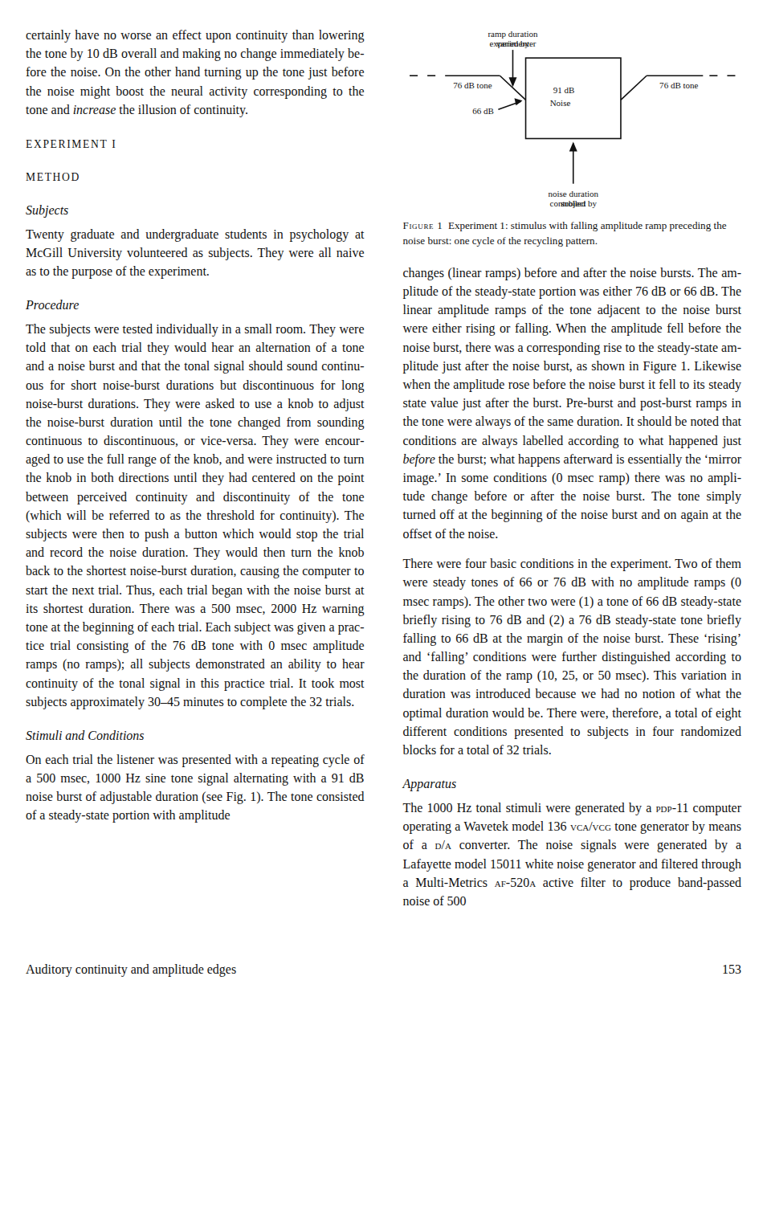certainly have no worse an effect upon continuity than lowering the tone by 10 dB overall and making no change immediately before the noise. On the other hand turning up the tone just before the noise might boost the neural activity corresponding to the tone and increase the illusion of continuity.
Experiment I
Method
Subjects
Twenty graduate and undergraduate students in psychology at McGill University volunteered as subjects. They were all naive as to the purpose of the experiment.
Procedure
The subjects were tested individually in a small room. They were told that on each trial they would hear an alternation of a tone and a noise burst and that the tonal signal should sound continuous for short noise-burst durations but discontinuous for long noise-burst durations. They were asked to use a knob to adjust the noise-burst duration until the tone changed from sounding continuous to discontinuous, or vice-versa. They were encouraged to use the full range of the knob, and were instructed to turn the knob in both directions until they had centered on the point between perceived continuity and discontinuity of the tone (which will be referred to as the threshold for continuity). The subjects were then to push a button which would stop the trial and record the noise duration. They would then turn the knob back to the shortest noise-burst duration, causing the computer to start the next trial. Thus, each trial began with the noise burst at its shortest duration. There was a 500 msec, 2000 Hz warning tone at the beginning of each trial. Each subject was given a practice trial consisting of the 76 dB tone with 0 msec amplitude ramps (no ramps); all subjects demonstrated an ability to hear continuity of the tonal signal in this practice trial. It took most subjects approximately 30–45 minutes to complete the 32 trials.
Stimuli and Conditions
On each trial the listener was presented with a repeating cycle of a 500 msec, 1000 Hz sine tone signal alternating with a 91 dB noise burst of adjustable duration (see Fig. 1). The tone consisted of a steady-state portion with amplitude
ramp duration varied by experimenter 76 dB tone 76 dB tone 91 dB Noise 66 dB noise duration controlled by subject
Figure 1 Experiment 1: stimulus with falling amplitude ramp preceding the noise burst: one cycle of the recycling pattern.
changes (linear ramps) before and after the noise bursts. The amplitude of the steady-state portion was either 76 dB or 66 dB. The linear amplitude ramps of the tone adjacent to the noise burst were either rising or falling. When the amplitude fell before the noise burst, there was a corresponding rise to the steady-state amplitude just after the noise burst, as shown in Figure 1. Likewise when the amplitude rose before the noise burst it fell to its steady state value just after the burst. Pre-burst and post-burst ramps in the tone were always of the same duration. It should be noted that conditions are always labelled according to what happened just before the burst; what happens afterward is essentially the ‘mirror image.’ In some conditions (0 msec ramp) there was no amplitude change before or after the noise burst. The tone simply turned off at the beginning of the noise burst and on again at the offset of the noise.
There were four basic conditions in the experiment. Two of them were steady tones of 66 or 76 dB with no amplitude ramps (0 msec ramps). The other two were (1) a tone of 66 dB steady-state briefly rising to 76 dB and (2) a 76 dB steady-state tone briefly falling to 66 dB at the margin of the noise burst. These ‘rising’ and ‘falling’ conditions were further distinguished according to the duration of the ramp (10, 25, or 50 msec). This variation in duration was introduced because we had no notion of what the optimal duration would be. There were, therefore, a total of eight different conditions presented to subjects in four randomized blocks for a total of 32 trials.
Apparatus
The 1000 Hz tonal stimuli were generated by a pdp-11 computer operating a Wavetek model 136 vca/vcg tone generator by means of a d/a converter. The noise signals were generated by a Lafayette model 15011 white noise generator and filtered through a Multi-Metrics af-520a active filter to produce band-passed noise of 500
Auditory continuity and amplitude edges
153